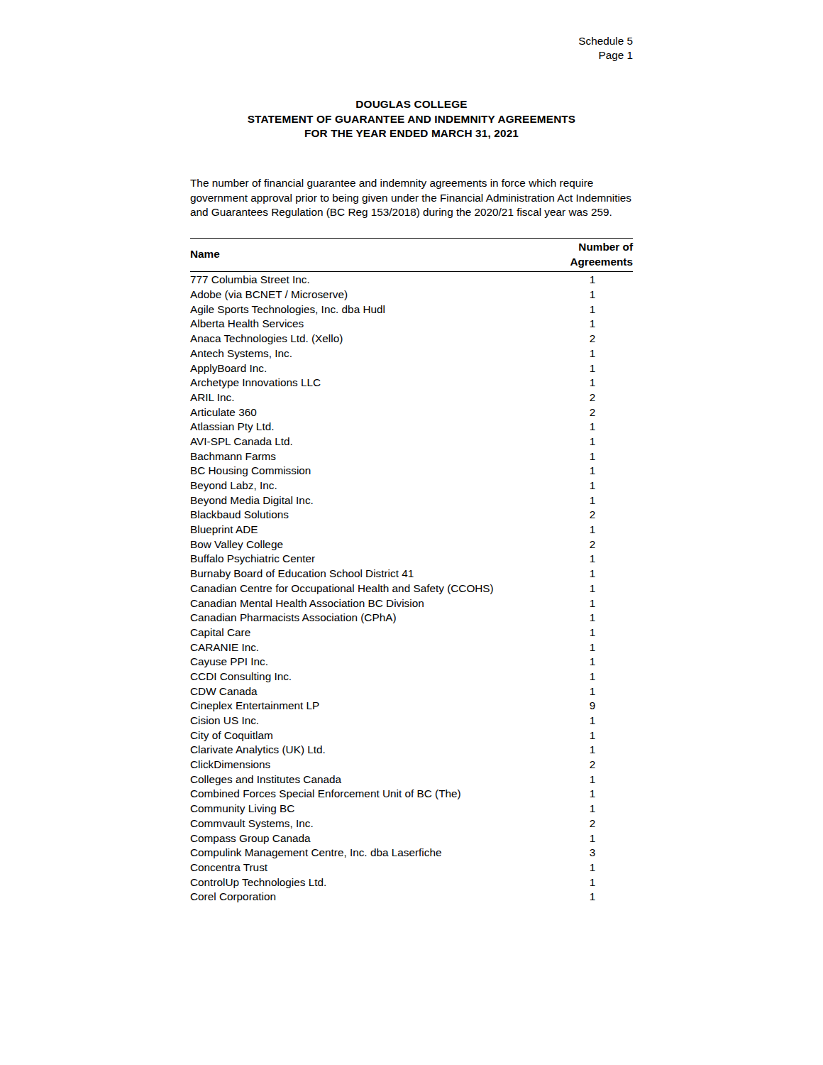Schedule 5
Page 1
DOUGLAS COLLEGE
STATEMENT OF GUARANTEE AND INDEMNITY AGREEMENTS
FOR THE YEAR ENDED MARCH 31, 2021
The number of financial guarantee and indemnity agreements in force which require government approval prior to being given under the Financial Administration Act Indemnities and Guarantees Regulation (BC Reg 153/2018) during the 2020/21 fiscal year was 259.
| Name | Number of Agreements |
| --- | --- |
| 777 Columbia Street Inc. | 1 |
| Adobe (via BCNET / Microserve) | 1 |
| Agile Sports Technologies, Inc. dba Hudl | 1 |
| Alberta Health Services | 1 |
| Anaca Technologies Ltd. (Xello) | 2 |
| Antech Systems, Inc. | 1 |
| ApplyBoard Inc. | 1 |
| Archetype Innovations LLC | 1 |
| ARIL Inc. | 2 |
| Articulate 360 | 2 |
| Atlassian Pty Ltd. | 1 |
| AVI-SPL Canada Ltd. | 1 |
| Bachmann Farms | 1 |
| BC Housing Commission | 1 |
| Beyond Labz, Inc. | 1 |
| Beyond Media Digital Inc. | 1 |
| Blackbaud Solutions | 2 |
| Blueprint ADE | 1 |
| Bow Valley College | 2 |
| Buffalo Psychiatric Center | 1 |
| Burnaby Board of Education School District 41 | 1 |
| Canadian Centre for Occupational Health and Safety (CCOHS) | 1 |
| Canadian Mental Health Association BC Division | 1 |
| Canadian Pharmacists Association (CPhA) | 1 |
| Capital Care | 1 |
| CARANIE Inc. | 1 |
| Cayuse PPI Inc. | 1 |
| CCDI Consulting Inc. | 1 |
| CDW Canada | 1 |
| Cineplex Entertainment LP | 9 |
| Cision US Inc. | 1 |
| City of Coquitlam | 1 |
| Clarivate Analytics (UK) Ltd. | 1 |
| ClickDimensions | 2 |
| Colleges and Institutes Canada | 1 |
| Combined Forces Special Enforcement Unit of BC (The) | 1 |
| Community Living BC | 1 |
| Commvault Systems, Inc. | 2 |
| Compass Group Canada | 1 |
| Compulink Management Centre, Inc. dba Laserfiche | 3 |
| Concentra Trust | 1 |
| ControlUp Technologies Ltd. | 1 |
| Corel Corporation | 1 |